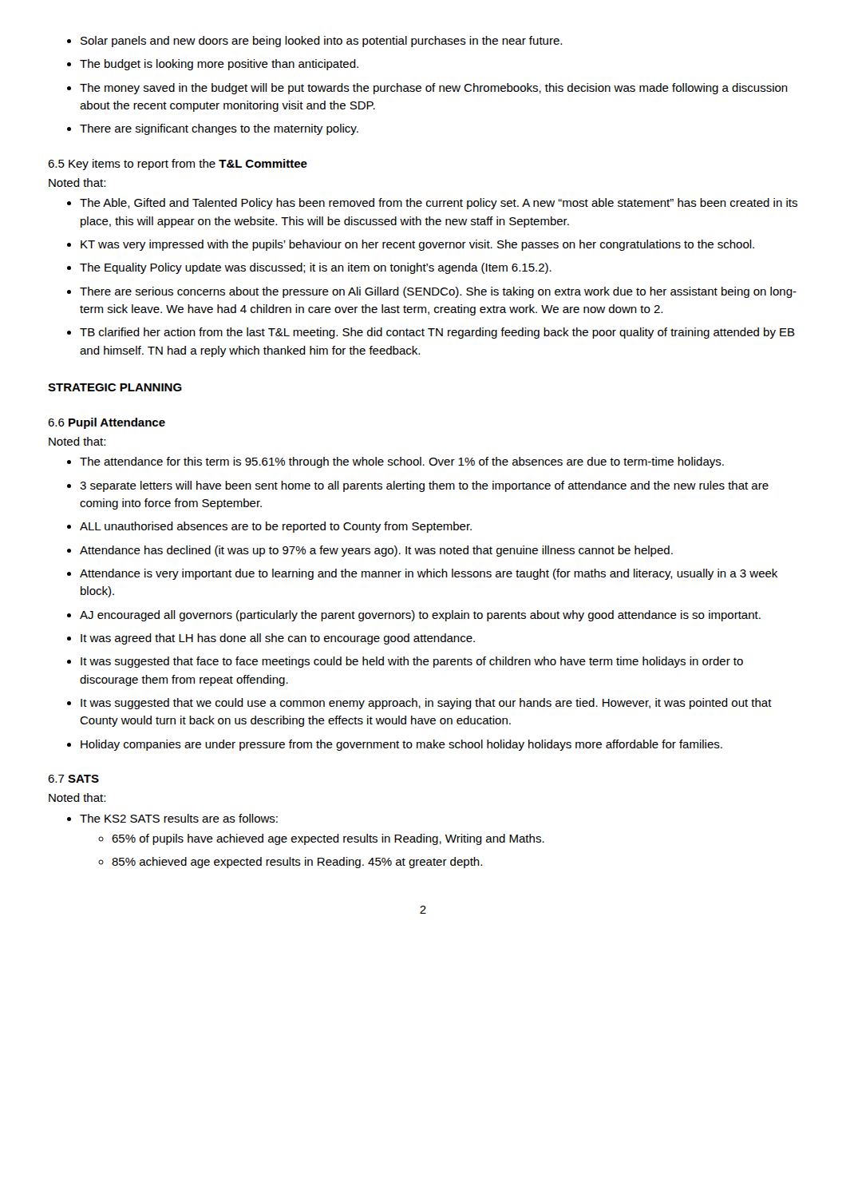Solar panels and new doors are being looked into as potential purchases in the near future.
The budget is looking more positive than anticipated.
The money saved in the budget will be put towards the purchase of new Chromebooks, this decision was made following a discussion about the recent computer monitoring visit and the SDP.
There are significant changes to the maternity policy.
6.5 Key items to report from the T&L Committee
Noted that:
The Able, Gifted and Talented Policy has been removed from the current policy set. A new “most able statement” has been created in its place, this will appear on the website. This will be discussed with the new staff in September.
KT was very impressed with the pupils’ behaviour on her recent governor visit. She passes on her congratulations to the school.
The Equality Policy update was discussed; it is an item on tonight’s agenda (Item 6.15.2).
There are serious concerns about the pressure on Ali Gillard (SENDCo). She is taking on extra work due to her assistant being on long-term sick leave. We have had 4 children in care over the last term, creating extra work. We are now down to 2.
TB clarified her action from the last T&L meeting. She did contact TN regarding feeding back the poor quality of training attended by EB and himself. TN had a reply which thanked him for the feedback.
STRATEGIC PLANNING
6.6 Pupil Attendance
Noted that:
The attendance for this term is 95.61% through the whole school. Over 1% of the absences are due to term-time holidays.
3 separate letters will have been sent home to all parents alerting them to the importance of attendance and the new rules that are coming into force from September.
ALL unauthorised absences are to be reported to County from September.
Attendance has declined (it was up to 97% a few years ago). It was noted that genuine illness cannot be helped.
Attendance is very important due to learning and the manner in which lessons are taught (for maths and literacy, usually in a 3 week block).
AJ encouraged all governors (particularly the parent governors) to explain to parents about why good attendance is so important.
It was agreed that LH has done all she can to encourage good attendance.
It was suggested that face to face meetings could be held with the parents of children who have term time holidays in order to discourage them from repeat offending.
It was suggested that we could use a common enemy approach, in saying that our hands are tied. However, it was pointed out that County would turn it back on us describing the effects it would have on education.
Holiday companies are under pressure from the government to make school holiday holidays more affordable for families.
6.7 SATS
Noted that:
The KS2 SATS results are as follows:
65% of pupils have achieved age expected results in Reading, Writing and Maths.
85% achieved age expected results in Reading. 45% at greater depth.
2